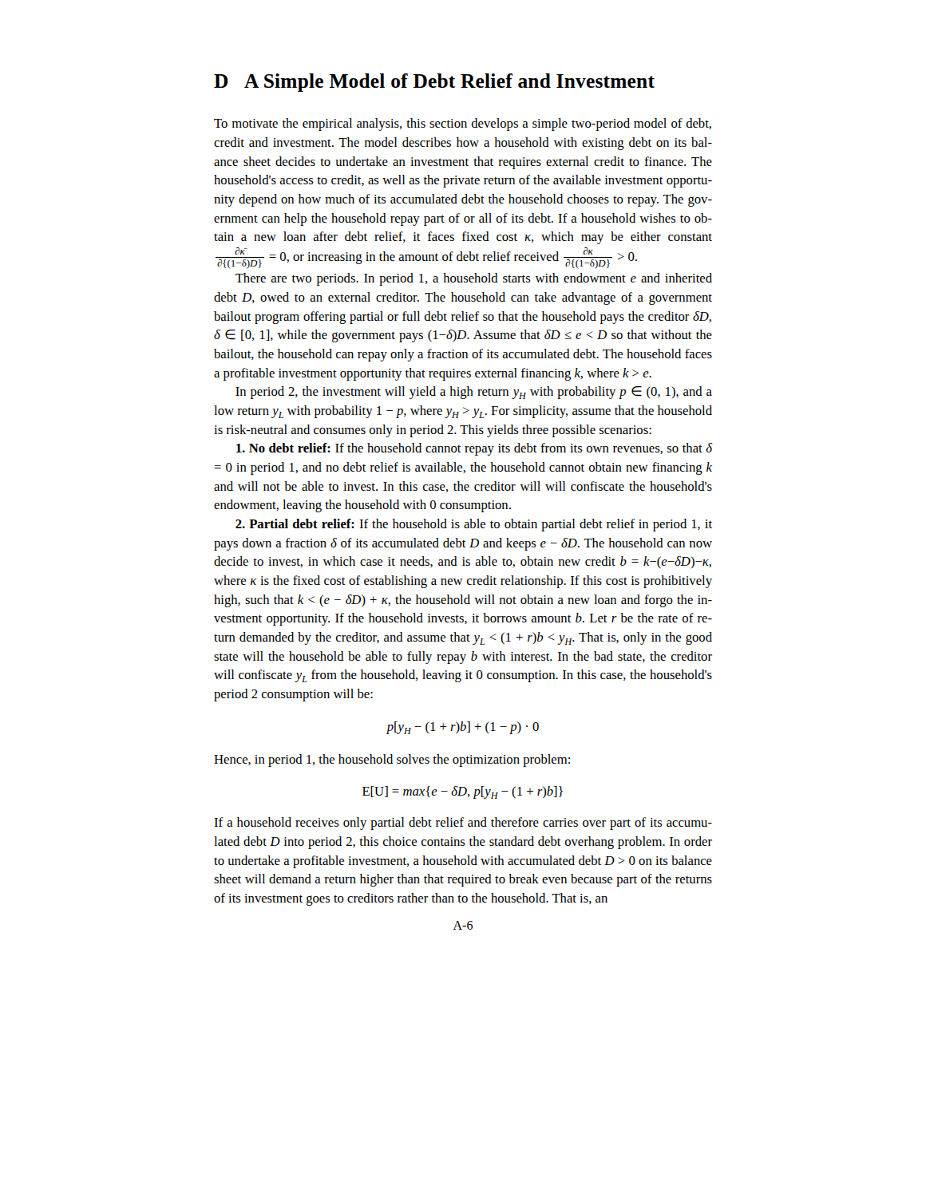DA Simple Model of Debt Relief and Investment
To motivate the empirical analysis, this section develops a simple two-period model of debt, credit and investment. The model describes how a household with existing debt on its balance sheet decides to undertake an investment that requires external credit to finance. The household's access to credit, as well as the private return of the available investment opportunity depend on how much of its accumulated debt the household chooses to repay. The government can help the household repay part of or all of its debt. If a household wishes to obtain a new loan after debt relief, it faces fixed cost κ, which may be either constant ∂κ̄∂{(1−δ)D} = 0, or increasing in the amount of debt relief received ∂κ∂{(1−δ)D} > 0.
There are two periods. In period 1, a household starts with endowment e and inherited debt D, owed to an external creditor. The household can take advantage of a government bailout program offering partial or full debt relief so that the household pays the creditor δD, δ ∈ [0, 1], while the government pays (1−δ)D. Assume that δD ≤ e < D so that without the bailout, the household can repay only a fraction of its accumulated debt. The household faces a profitable investment opportunity that requires external financing k, where k > e.
In period 2, the investment will yield a high return yH with probability p ∈ (0, 1), and a low return yL with probability 1 − p, where yH > yL. For simplicity, assume that the household is risk-neutral and consumes only in period 2. This yields three possible scenarios:
1. No debt relief: If the household cannot repay its debt from its own revenues, so that δ = 0 in period 1, and no debt relief is available, the household cannot obtain new financing k and will not be able to invest. In this case, the creditor will will confiscate the household's endowment, leaving the household with 0 consumption.
2. Partial debt relief: If the household is able to obtain partial debt relief in period 1, it pays down a fraction δ of its accumulated debt D and keeps e − δD. The household can now decide to invest, in which case it needs, and is able to, obtain new credit b = k−(e−δD)−κ, where κ is the fixed cost of establishing a new credit relationship. If this cost is prohibitively high, such that k < (e − δD) + κ, the household will not obtain a new loan and forgo the investment opportunity. If the household invests, it borrows amount b. Let r be the rate of return demanded by the creditor, and assume that yL < (1 + r)b < yH. That is, only in the good state will the household be able to fully repay b with interest. In the bad state, the creditor will confiscate yL from the household, leaving it 0 consumption. In this case, the household's period 2 consumption will be:
p[yH − (1 + r)b] + (1 − p) · 0
Hence, in period 1, the household solves the optimization problem:
E[U] = max{e − δD, p[yH − (1 + r)b]}
If a household receives only partial debt relief and therefore carries over part of its accumulated debt D into period 2, this choice contains the standard debt overhang problem. In order to undertake a profitable investment, a household with accumulated debt D > 0 on its balance sheet will demand a return higher than that required to break even because part of the returns of its investment goes to creditors rather than to the household. That is, an
A-6